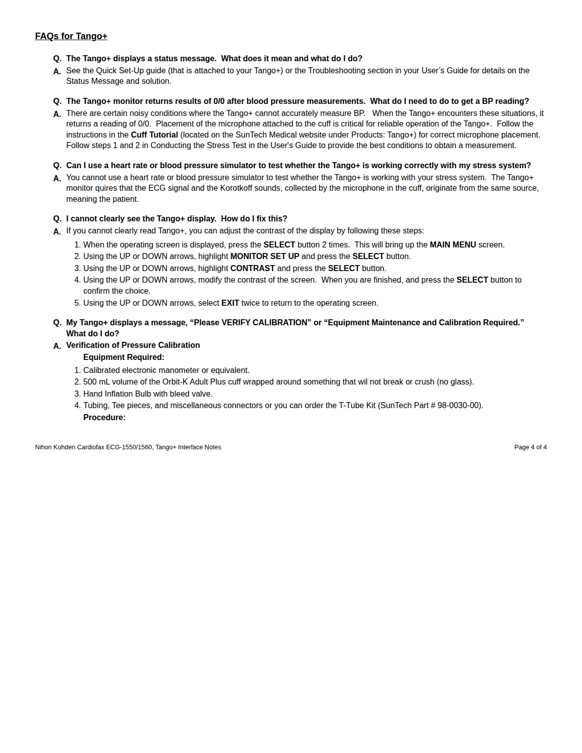FAQs for Tango+
Q. The Tango+ displays a status message. What does it mean and what do I do?
A. See the Quick Set-Up guide (that is attached to your Tango+) or the Troubleshooting section in your User’s Guide for details on the Status Message and solution.
Q. The Tango+ monitor returns results of 0/0 after blood pressure measurements. What do I need to do to get a BP reading?
A. There are certain noisy conditions where the Tango+ cannot accurately measure BP. When the Tango+ encounters these situations, it returns a reading of 0/0. Placement of the microphone attached to the cuff is critical for reliable operation of the Tango+. Follow the instructions in the Cuff Tutorial (located on the SunTech Medical website under Products: Tango+) for correct microphone placement. Follow steps 1 and 2 in Conducting the Stress Test in the User's Guide to provide the best conditions to obtain a measurement.
Q. Can I use a heart rate or blood pressure simulator to test whether the Tango+ is working correctly with my stress system?
A. You cannot use a heart rate or blood pressure simulator to test whether the Tango+ is working with your stress system. The Tango+ monitor quires that the ECG signal and the Korotkoff sounds, collected by the microphone in the cuff, originate from the same source, meaning the patient.
Q. I cannot clearly see the Tango+ display. How do I fix this?
A. If you cannot clearly read Tango+, you can adjust the contrast of the display by following these steps:
When the operating screen is displayed, press the SELECT button 2 times. This will bring up the MAIN MENU screen.
Using the UP or DOWN arrows, highlight MONITOR SET UP and press the SELECT button.
Using the UP or DOWN arrows, highlight CONTRAST and press the SELECT button.
Using the UP or DOWN arrows, modify the contrast of the screen. When you are finished, and press the SELECT button to confirm the choice.
Using the UP or DOWN arrows, select EXIT twice to return to the operating screen.
Q. My Tango+ displays a message, “Please VERIFY CALIBRATION” or “Equipment Maintenance and Calibration Required.” What do I do?
A. Verification of Pressure Calibration
Equipment Required:
Calibrated electronic manometer or equivalent.
500 mL volume of the Orbit-K Adult Plus cuff wrapped around something that wil not break or crush (no glass).
Hand Inflation Bulb with bleed valve.
Tubing, Tee pieces, and miscellaneous connectors or you can order the T-Tube Kit (SunTech Part # 98-0030-00).
Procedure:
Nihon Kohden Cardiofax ECG-1550/1560, Tango+ Interface Notes Page 4 of 4